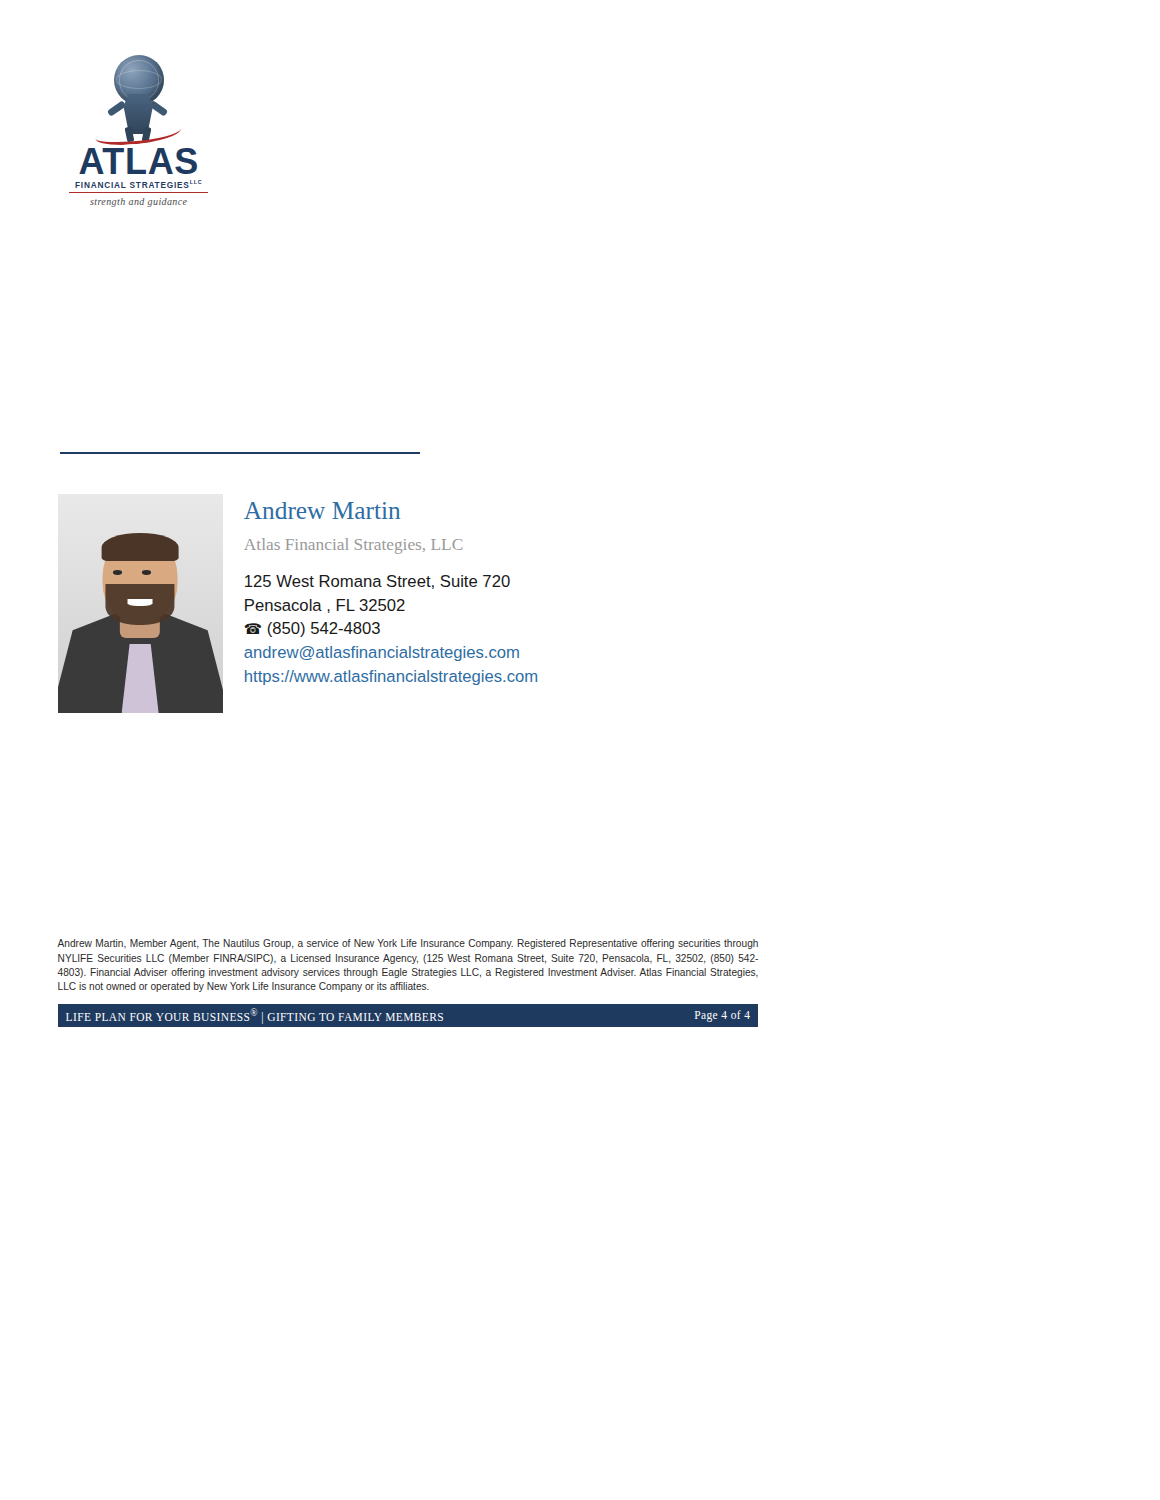✦
ATLAS
FINANCIAL STRATEGIESLLC
strength and guidance
Andrew Martin
Atlas Financial Strategies, LLC
125 West Romana Street, Suite 720
Pensacola , FL 32502
☎ (850) 542-4803
andrew@atlasfinancialstrategies.com
https://www.atlasfinancialstrategies.com
Andrew Martin, Member Agent, The Nautilus Group, a service of New York Life Insurance Company. Registered Representative offering securities through NYLIFE Securities LLC (Member FINRA/SIPC), a Licensed Insurance Agency, (125 West Romana Street, Suite 720, Pensacola, FL, 32502, (850) 542-4803). Financial Adviser offering investment advisory services through Eagle Strategies LLC, a Registered Investment Adviser. Atlas Financial Strategies, LLC is not owned or operated by New York Life Insurance Company or its affiliates.
Life Plan for Your Business® | Gifting to Family Members
Page 4 of 4